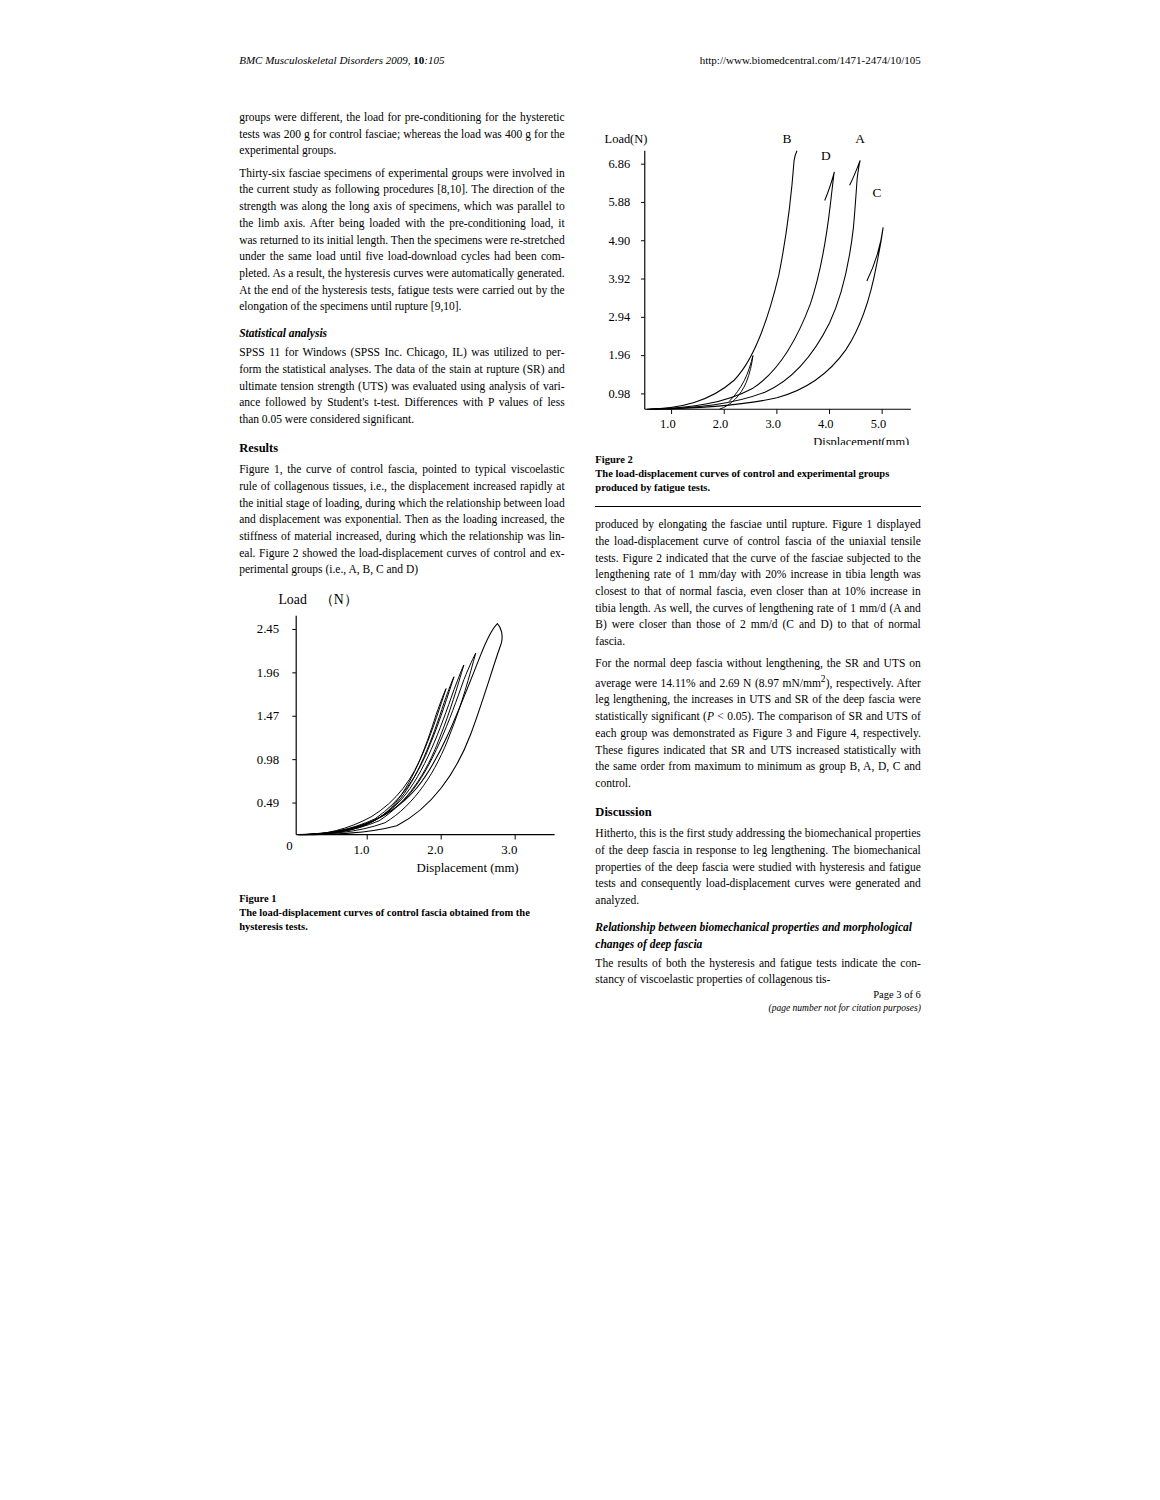BMC Musculoskeletal Disorders 2009, 10:105
http://www.biomedcentral.com/1471-2474/10/105
groups were different, the load for pre-conditioning for the hysteretic tests was 200 g for control fasciae; whereas the load was 400 g for the experimental groups.
Thirty-six fasciae specimens of experimental groups were involved in the current study as following procedures [8,10]. The direction of the strength was along the long axis of specimens, which was parallel to the limb axis. After being loaded with the pre-conditioning load, it was returned to its initial length. Then the specimens were re-stretched under the same load until five load-download cycles had been completed. As a result, the hysteresis curves were automatically generated. At the end of the hysteresis tests, fatigue tests were carried out by the elongation of the specimens until rupture [9,10].
Statistical analysis
SPSS 11 for Windows (SPSS Inc. Chicago, IL) was utilized to perform the statistical analyses. The data of the stain at rupture (SR) and ultimate tension strength (UTS) was evaluated using analysis of variance followed by Student's t-test. Differences with P values of less than 0.05 were considered significant.
Results
Figure 1, the curve of control fascia, pointed to typical viscoelastic rule of collagenous tissues, i.e., the displacement increased rapidly at the initial stage of loading, during which the relationship between load and displacement was exponential. Then as the loading increased, the stiffness of material increased, during which the relationship was lineal. Figure 2 showed the load-displacement curves of control and experimental groups (i.e., A, B, C and D)
Load （N） 2.45 1.96 1.47 0.98 0.49 0 1.0 2.0 3.0 Displacement (mm)
Figure 1 The load-displacement curves of control fascia obtained from the hysteresis tests.
Load(N) B A D C 6.86 5.88 4.90 3.92 2.94 1.96 0.98 1.0 2.0 3.0 4.0 5.0 Displacement(mm)
Figure 2 The load-displacement curves of control and experimental groups produced by fatigue tests.
produced by elongating the fasciae until rupture. Figure 1 displayed the load-displacement curve of control fascia of the uniaxial tensile tests. Figure 2 indicated that the curve of the fasciae subjected to the lengthening rate of 1 mm/day with 20% increase in tibia length was closest to that of normal fascia, even closer than at 10% increase in tibia length. As well, the curves of lengthening rate of 1 mm/d (A and B) were closer than those of 2 mm/d (C and D) to that of normal fascia.
For the normal deep fascia without lengthening, the SR and UTS on average were 14.11% and 2.69 N (8.97 mN/mm2), respectively. After leg lengthening, the increases in UTS and SR of the deep fascia were statistically significant (P < 0.05). The comparison of SR and UTS of each group was demonstrated as Figure 3 and Figure 4, respectively. These figures indicated that SR and UTS increased statistically with the same order from maximum to minimum as group B, A, D, C and control.
Discussion
Hitherto, this is the first study addressing the biomechanical properties of the deep fascia in response to leg lengthening. The biomechanical properties of the deep fascia were studied with hysteresis and fatigue tests and consequently load-displacement curves were generated and analyzed.
Relationship between biomechanical properties and morphological changes of deep fascia
The results of both the hysteresis and fatigue tests indicate the constancy of viscoelastic properties of collagenous tis-
Page 3 of 6
(page number not for citation purposes)